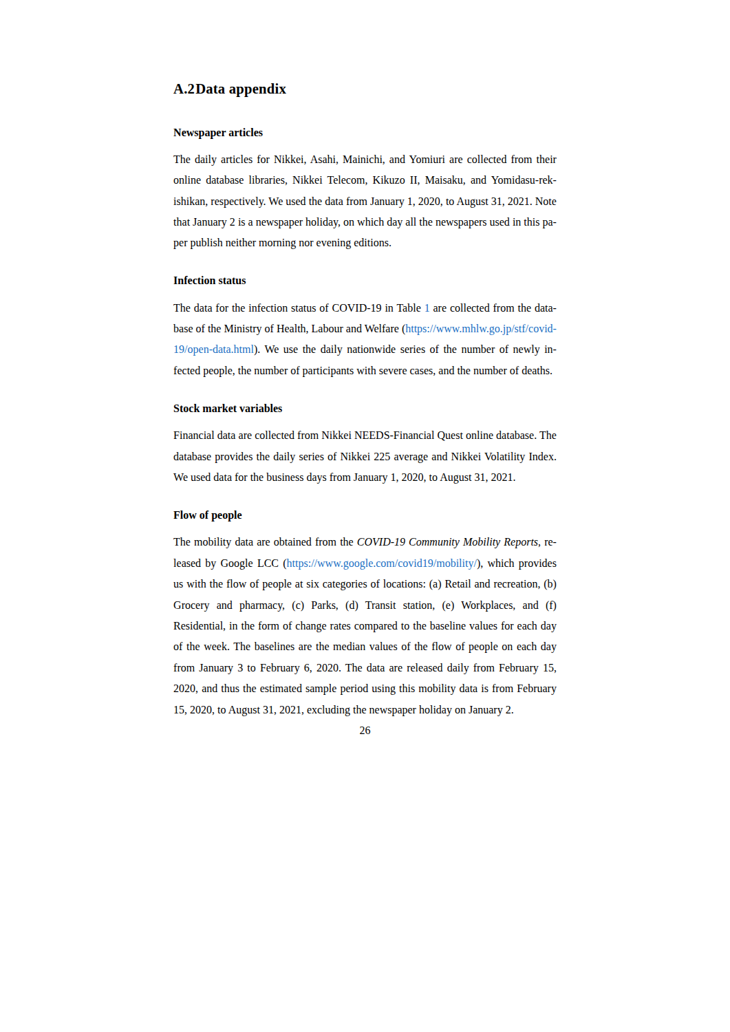A.2 Data appendix
Newspaper articles
The daily articles for Nikkei, Asahi, Mainichi, and Yomiuri are collected from their online database libraries, Nikkei Telecom, Kikuzo II, Maisaku, and Yomidasu-rekishikan, respectively. We used the data from January 1, 2020, to August 31, 2021. Note that January 2 is a newspaper holiday, on which day all the newspapers used in this paper publish neither morning nor evening editions.
Infection status
The data for the infection status of COVID-19 in Table 1 are collected from the database of the Ministry of Health, Labour and Welfare (https://www.mhlw.go.jp/stf/covid-19/open-data.html). We use the daily nationwide series of the number of newly infected people, the number of participants with severe cases, and the number of deaths.
Stock market variables
Financial data are collected from Nikkei NEEDS-Financial Quest online database. The database provides the daily series of Nikkei 225 average and Nikkei Volatility Index. We used data for the business days from January 1, 2020, to August 31, 2021.
Flow of people
The mobility data are obtained from the COVID-19 Community Mobility Reports, released by Google LCC (https://www.google.com/covid19/mobility/), which provides us with the flow of people at six categories of locations: (a) Retail and recreation, (b) Grocery and pharmacy, (c) Parks, (d) Transit station, (e) Workplaces, and (f) Residential, in the form of change rates compared to the baseline values for each day of the week. The baselines are the median values of the flow of people on each day from January 3 to February 6, 2020. The data are released daily from February 15, 2020, and thus the estimated sample period using this mobility data is from February 15, 2020, to August 31, 2021, excluding the newspaper holiday on January 2.
26